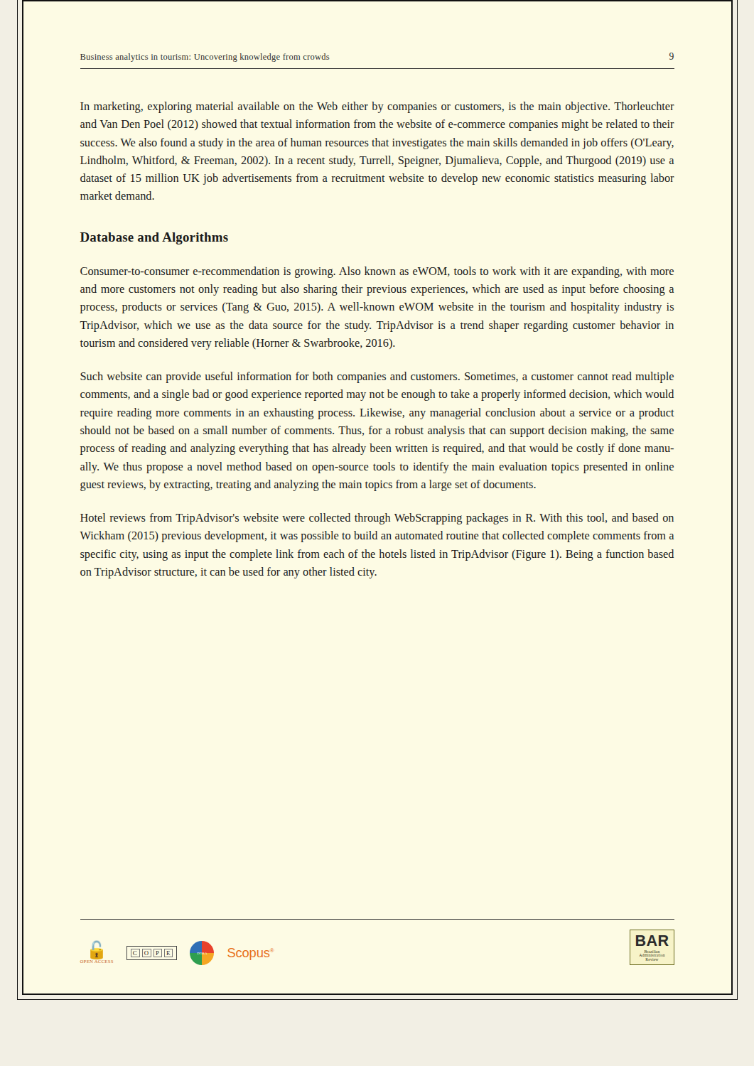Business analytics in tourism: Uncovering knowledge from crowds
9
In marketing, exploring material available on the Web either by companies or customers, is the main objective. Thorleuchter and Van Den Poel (2012) showed that textual information from the website of e-commerce companies might be related to their success. We also found a study in the area of human resources that investigates the main skills demanded in job offers (O'Leary, Lindholm, Whitford, & Freeman, 2002). In a recent study, Turrell, Speigner, Djumalieva, Copple, and Thurgood (2019) use a dataset of 15 million UK job advertisements from a recruitment website to develop new economic statistics measuring labor market demand.
Database and Algorithms
Consumer-to-consumer e-recommendation is growing. Also known as eWOM, tools to work with it are expanding, with more and more customers not only reading but also sharing their previous experiences, which are used as input before choosing a process, products or services (Tang & Guo, 2015). A well-known eWOM website in the tourism and hospitality industry is TripAdvisor, which we use as the data source for the study. TripAdvisor is a trend shaper regarding customer behavior in tourism and considered very reliable (Horner & Swarbrooke, 2016).
Such website can provide useful information for both companies and customers. Sometimes, a customer cannot read multiple comments, and a single bad or good experience reported may not be enough to take a properly informed decision, which would require reading more comments in an exhausting process. Likewise, any managerial conclusion about a service or a product should not be based on a small number of comments. Thus, for a robust analysis that can support decision making, the same process of reading and analyzing everything that has already been written is required, and that would be costly if done manually. We thus propose a novel method based on open-source tools to identify the main evaluation topics presented in online guest reviews, by extracting, treating and analyzing the main topics from a large set of documents.
Hotel reviews from TripAdvisor's website were collected through WebScrapping packages in R. With this tool, and based on Wickham (2015) previous development, it was possible to build an automated routine that collected complete comments from a specific city, using as input the complete link from each of the hotels listed in TripAdvisor (Figure 1). Being a function based on TripAdvisor structure, it can be used for any other listed city.
🔓 OPEN ACCESS
COPE
Scopus®
BAR
Brazilian
Administration
Review